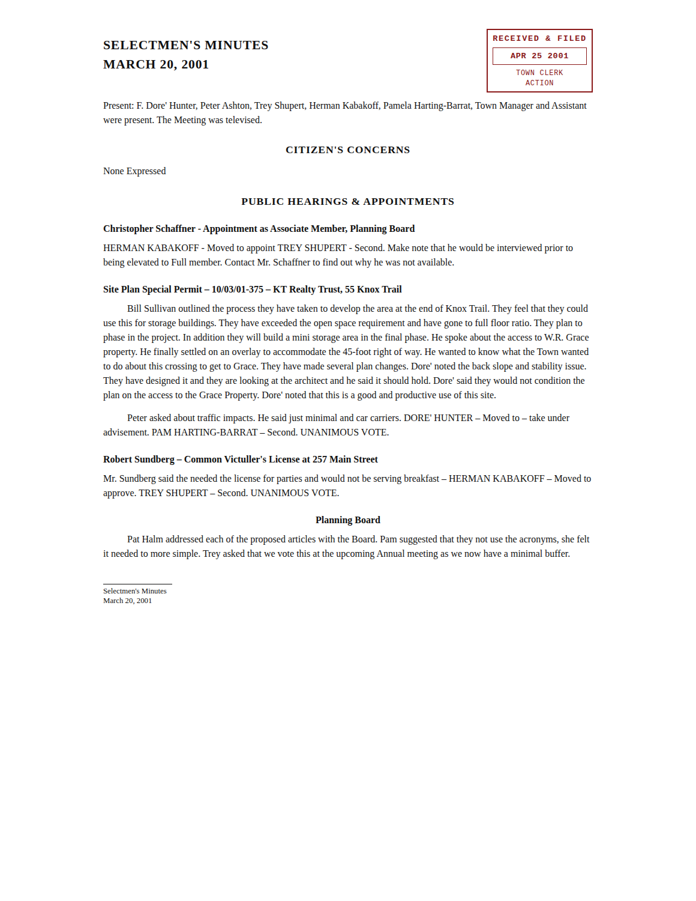RECEIVED & FILED APR 25 2001 TOWN CLERK
ACTION
SELECTMEN'S MINUTESMARCH 20, 2001
Present: F. Dore' Hunter, Peter Ashton, Trey Shupert, Herman Kabakoff, Pamela Harting-Barrat, Town Manager and Assistant were present. The Meeting was televised.
CITIZEN'S CONCERNS
None Expressed
PUBLIC HEARINGS & APPOINTMENTS
Christopher Schaffner - Appointment as Associate Member, Planning Board
HERMAN KABAKOFF - Moved to appoint TREY SHUPERT - Second. Make note that he would be interviewed prior to being elevated to Full member. Contact Mr. Schaffner to find out why he was not available.
Site Plan Special Permit – 10/03/01-375 – KT Realty Trust, 55 Knox Trail
Bill Sullivan outlined the process they have taken to develop the area at the end of Knox Trail. They feel that they could use this for storage buildings. They have exceeded the open space requirement and have gone to full floor ratio. They plan to phase in the project. In addition they will build a mini storage area in the final phase. He spoke about the access to W.R. Grace property. He finally settled on an overlay to accommodate the 45-foot right of way. He wanted to know what the Town wanted to do about this crossing to get to Grace. They have made several plan changes. Dore' noted the back slope and stability issue. They have designed it and they are looking at the architect and he said it should hold. Dore' said they would not condition the plan on the access to the Grace Property. Dore' noted that this is a good and productive use of this site.
Peter asked about traffic impacts. He said just minimal and car carriers. DORE' HUNTER – Moved to – take under advisement. PAM HARTING-BARRAT – Second. UNANIMOUS VOTE.
Robert Sundberg – Common Victuller's License at 257 Main Street
Mr. Sundberg said the needed the license for parties and would not be serving breakfast – HERMAN KABAKOFF – Moved to approve. TREY SHUPERT – Second. UNANIMOUS VOTE.
Planning Board
Pat Halm addressed each of the proposed articles with the Board. Pam suggested that they not use the acronyms, she felt it needed to more simple. Trey asked that we vote this at the upcoming Annual meeting as we now have a minimal buffer.
Selectmen's Minutes
March 20, 2001